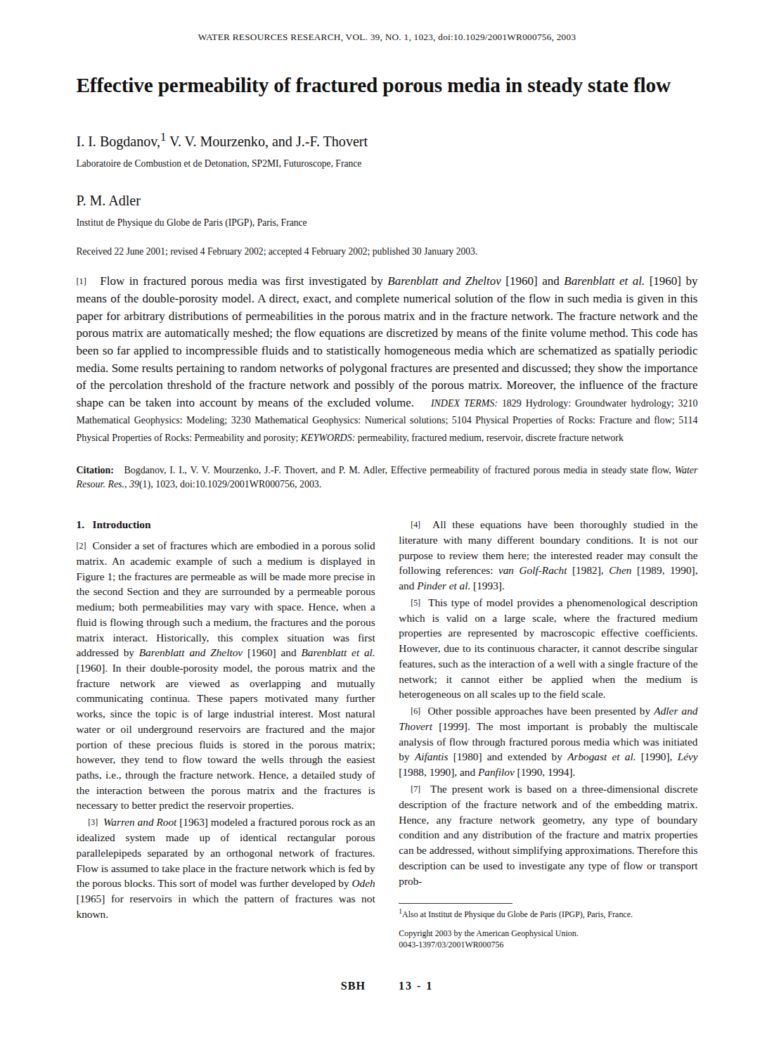WATER RESOURCES RESEARCH, VOL. 39, NO. 1, 1023, doi:10.1029/2001WR000756, 2003
Effective permeability of fractured porous media in steady state flow
I. I. Bogdanov,1 V. V. Mourzenko, and J.-F. Thovert
Laboratoire de Combustion et de Detonation, SP2MI, Futuroscope, France
P. M. Adler
Institut de Physique du Globe de Paris (IPGP), Paris, France
Received 22 June 2001; revised 4 February 2002; accepted 4 February 2002; published 30 January 2003.
[1] Flow in fractured porous media was first investigated by Barenblatt and Zheltov [1960] and Barenblatt et al. [1960] by means of the double-porosity model. A direct, exact, and complete numerical solution of the flow in such media is given in this paper for arbitrary distributions of permeabilities in the porous matrix and in the fracture network. The fracture network and the porous matrix are automatically meshed; the flow equations are discretized by means of the finite volume method. This code has been so far applied to incompressible fluids and to statistically homogeneous media which are schematized as spatially periodic media. Some results pertaining to random networks of polygonal fractures are presented and discussed; they show the importance of the percolation threshold of the fracture network and possibly of the porous matrix. Moreover, the influence of the fracture shape can be taken into account by means of the excluded volume. INDEX TERMS: 1829 Hydrology: Groundwater hydrology; 3210 Mathematical Geophysics: Modeling; 3230 Mathematical Geophysics: Numerical solutions; 5104 Physical Properties of Rocks: Fracture and flow; 5114 Physical Properties of Rocks: Permeability and porosity; KEYWORDS: permeability, fractured medium, reservoir, discrete fracture network
Citation: Bogdanov, I. I., V. V. Mourzenko, J.-F. Thovert, and P. M. Adler, Effective permeability of fractured porous media in steady state flow, Water Resour. Res., 39(1), 1023, doi:10.1029/2001WR000756, 2003.
1. Introduction
[2] Consider a set of fractures which are embodied in a porous solid matrix. An academic example of such a medium is displayed in Figure 1; the fractures are permeable as will be made more precise in the second Section and they are surrounded by a permeable porous medium; both permeabilities may vary with space. Hence, when a fluid is flowing through such a medium, the fractures and the porous matrix interact. Historically, this complex situation was first addressed by Barenblatt and Zheltov [1960] and Barenblatt et al. [1960]. In their double-porosity model, the porous matrix and the fracture network are viewed as overlapping and mutually communicating continua. These papers motivated many further works, since the topic is of large industrial interest. Most natural water or oil underground reservoirs are fractured and the major portion of these precious fluids is stored in the porous matrix; however, they tend to flow toward the wells through the easiest paths, i.e., through the fracture network. Hence, a detailed study of the interaction between the porous matrix and the fractures is necessary to better predict the reservoir properties.
[3] Warren and Root [1963] modeled a fractured porous rock as an idealized system made up of identical rectangular porous parallelepipeds separated by an orthogonal network of fractures. Flow is assumed to take place in the fracture network which is fed by the porous blocks. This sort of model was further developed by Odeh [1965] for reservoirs in which the pattern of fractures was not known.
[4] All these equations have been thoroughly studied in the literature with many different boundary conditions. It is not our purpose to review them here; the interested reader may consult the following references: van Golf-Racht [1982], Chen [1989, 1990], and Pinder et al. [1993].
[5] This type of model provides a phenomenological description which is valid on a large scale, where the fractured medium properties are represented by macroscopic effective coefficients. However, due to its continuous character, it cannot describe singular features, such as the interaction of a well with a single fracture of the network; it cannot either be applied when the medium is heterogeneous on all scales up to the field scale.
[6] Other possible approaches have been presented by Adler and Thovert [1999]. The most important is probably the multiscale analysis of flow through fractured porous media which was initiated by Aifantis [1980] and extended by Arbogast et al. [1990], Lévy [1988, 1990], and Panfilov [1990, 1994].
[7] The present work is based on a three-dimensional discrete description of the fracture network and of the embedding matrix. Hence, any fracture network geometry, any type of boundary condition and any distribution of the fracture and matrix properties can be addressed, without simplifying approximations. Therefore this description can be used to investigate any type of flow or transport prob-
1Also at Institut de Physique du Globe de Paris (IPGP), Paris, France.
Copyright 2003 by the American Geophysical Union.
0043-1397/03/2001WR000756
SBH 13 - 1